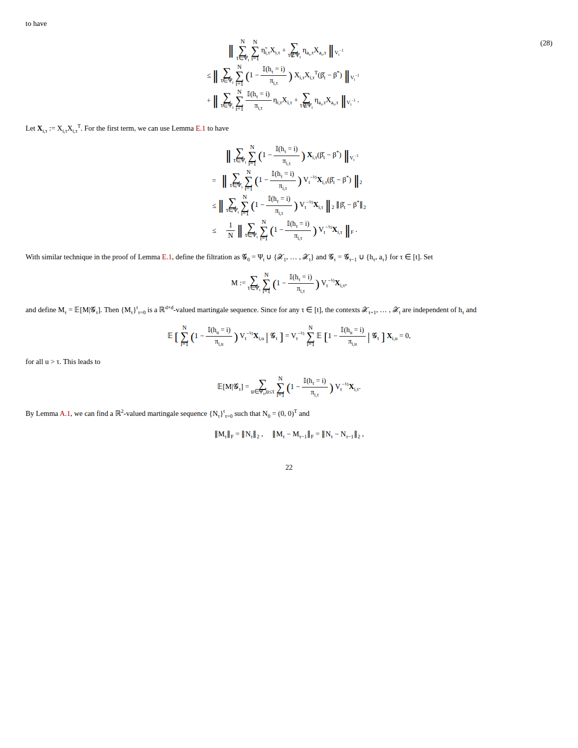to have
(28)
| | ∥ N ∑ τ∈Ψ t N ∑ i=1 η̃ i,τ X i,τ + ∑ τ∉Ψ t η a τ ,τ X a τ ,τ ∥ V t −1 |
| ≤ | ∥ ∑ τ∈Ψ t N ∑ i=1 ( 1 − 𝕀(h τ = i) π i,τ ) X i,τ X i,τ T (β̌ t − β * ) ∥ V t −1 |
| + | ∥ ∑ τ∈Ψ t N ∑ i=1 𝕀(h τ = i) π i,τ η i,τ X i,τ + ∑ τ∉Ψ t η a τ ,τ X a τ ,τ ∥ V t −1 . |
Let Xi,τ := Xi,τXi,τT. For the first term, we can use Lemma E.1 to have
| | ∥ ∑ τ∈Ψ t N ∑ i=1 ( 1 − 𝕀(h τ = i) π i,τ ) X i,τ (β̌ t − β * ) ∥ V t −1 |
| = | ∥ ∑ τ∈Ψ t N ∑ i=1 ( 1 − 𝕀(h τ = i) π i,τ ) V t −½ X i,τ (β̌ t − β * ) ∥ 2 |
| ≤ | ∥ ∑ τ∈Ψ t N ∑ i=1 ( 1 − 𝕀(h τ = i) π i,τ ) V t −½ X i,τ ∥ 2 ∥β̌ t − β * ∥ 2 |
| ≤ | 1 N ∥ ∑ τ∈Ψ t N ∑ i=1 ( 1 − 𝕀(h τ = i) π i,τ ) V t −½ X i,τ ∥ F . |
With similar technique in the proof of Lemma E.1, define the filtration as 𝒢0 = Ψt ∪ {𝒳1, … , 𝒳t} and 𝒢τ = 𝒢τ−1 ∪ {hτ, aτ} for τ ∈ [t]. Set
M := ∑τ∈Ψt N∑i=1 (1 − 𝕀(hτ = i) πi,τ ) Vt−½Xi,τ,
and define Mτ = 𝔼[M|𝒢τ]. Then {Mτ}tτ=0 is a ℝd×d-valued martingale sequence. Since for any τ ∈ [t], the contexts 𝒳τ+1, … , 𝒳t are independent of hτ and
𝔼 [ N∑i=1 (1 − 𝕀(hu = i) πi,u ) Vt−½Xi,u | 𝒢τ ] = Vt−½ N∑i=1 𝔼 [1 − 𝕀(hu = i) πi,u | 𝒢τ ] Xi,u = 0,
for all u > τ. This leads to
𝔼[M|𝒢τ] = ∑u∈Ψt,u≤τ N∑i=1 (1 − 𝕀(hτ = i) πi,τ ) Vt−½Xi,τ.
By Lemma A.1, we can find a ℝ2-valued martingale sequence {Nτ}tτ=0 such that N0 = (0, 0)T and
∥Mτ∥F = ∥Nτ∥2 , ∥Mτ − Mτ−1∥F = ∥Nτ − Nτ−1∥2 ,
22